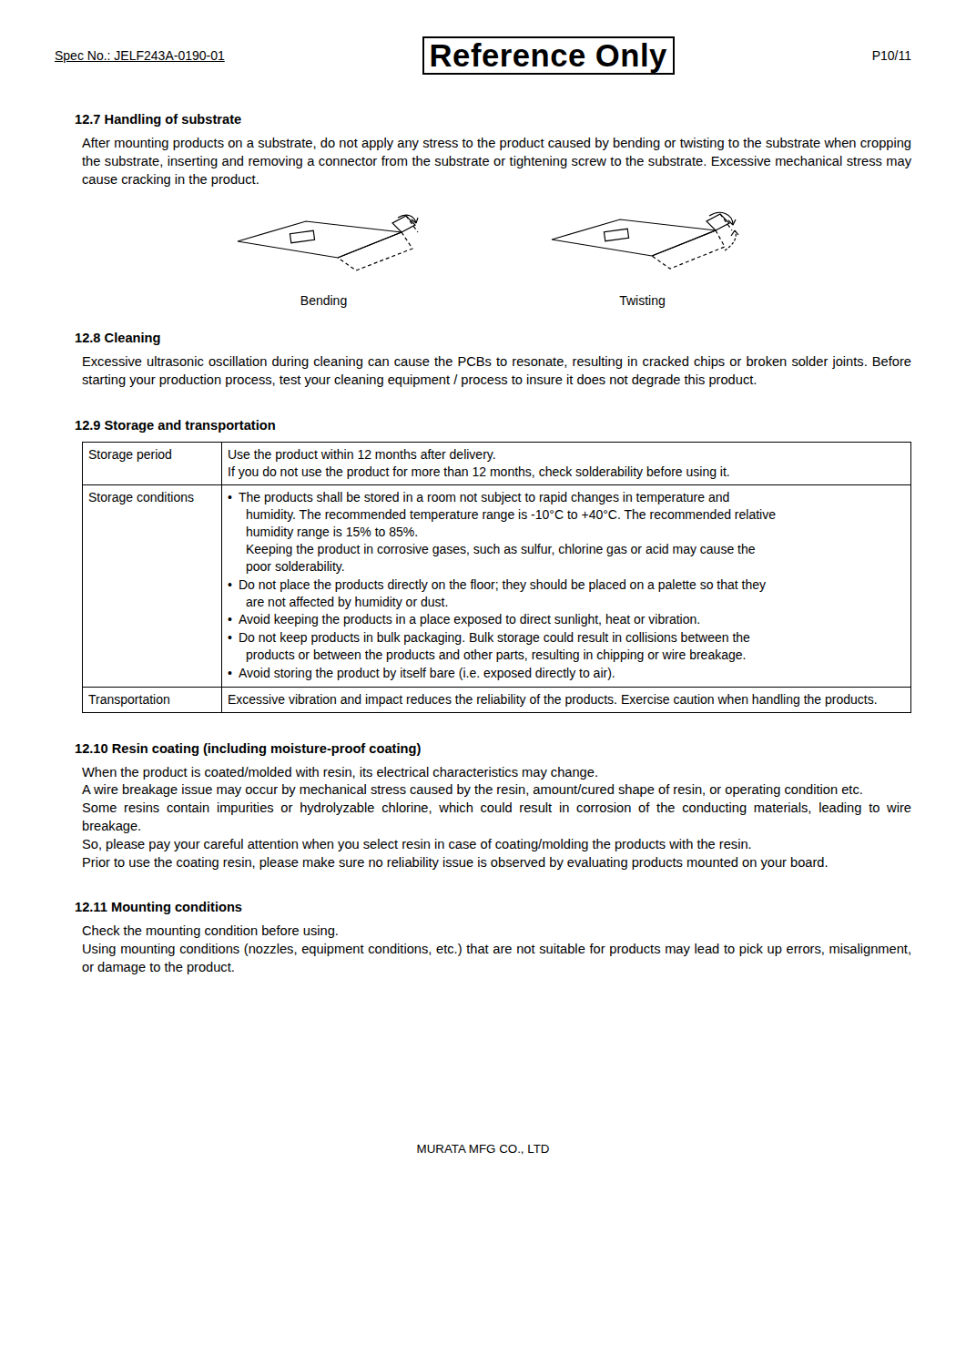Spec No.: JELF243A-0190-01
Reference Only
P10/11
12.7 Handling of substrate
After mounting products on a substrate, do not apply any stress to the product caused by bending or twisting to the substrate when cropping the substrate, inserting and removing a connector from the substrate or tightening screw to the substrate. Excessive mechanical stress may cause cracking in the product.
Bending
Twisting
12.8 Cleaning
Excessive ultrasonic oscillation during cleaning can cause the PCBs to resonate, resulting in cracked chips or broken solder joints. Before starting your production process, test your cleaning equipment / process to insure it does not degrade this product.
12.9 Storage and transportation
| Storage period | Use the product within 12 months after delivery. If you do not use the product for more than 12 months, check solderability before using it. |
| Storage conditions | The products shall be stored in a room not subject to rapid changes in temperature and humidity. The recommended temperature range is -10°C to +40°C. The recommended relative humidity range is 15% to 85%. Keeping the product in corrosive gases, such as sulfur, chlorine gas or acid may cause the poor solderability. Do not place the products directly on the floor; they should be placed on a palette so that they are not affected by humidity or dust. Avoid keeping the products in a place exposed to direct sunlight, heat or vibration. Do not keep products in bulk packaging. Bulk storage could result in collisions between the products or between the products and other parts, resulting in chipping or wire breakage. Avoid storing the product by itself bare (i.e. exposed directly to air). |
| Transportation | Excessive vibration and impact reduces the reliability of the products. Exercise caution when handling the products. |
12.10 Resin coating (including moisture-proof coating)
When the product is coated/molded with resin, its electrical characteristics may change.
A wire breakage issue may occur by mechanical stress caused by the resin, amount/cured shape of resin, or operating condition etc.
Some resins contain impurities or hydrolyzable chlorine, which could result in corrosion of the conducting materials, leading to wire breakage.
So, please pay your careful attention when you select resin in case of coating/molding the products with the resin.
Prior to use the coating resin, please make sure no reliability issue is observed by evaluating products mounted on your board.
12.11 Mounting conditions
Check the mounting condition before using.
Using mounting conditions (nozzles, equipment conditions, etc.) that are not suitable for products may lead to pick up errors, misalignment, or damage to the product.
MURATA MFG CO., LTD